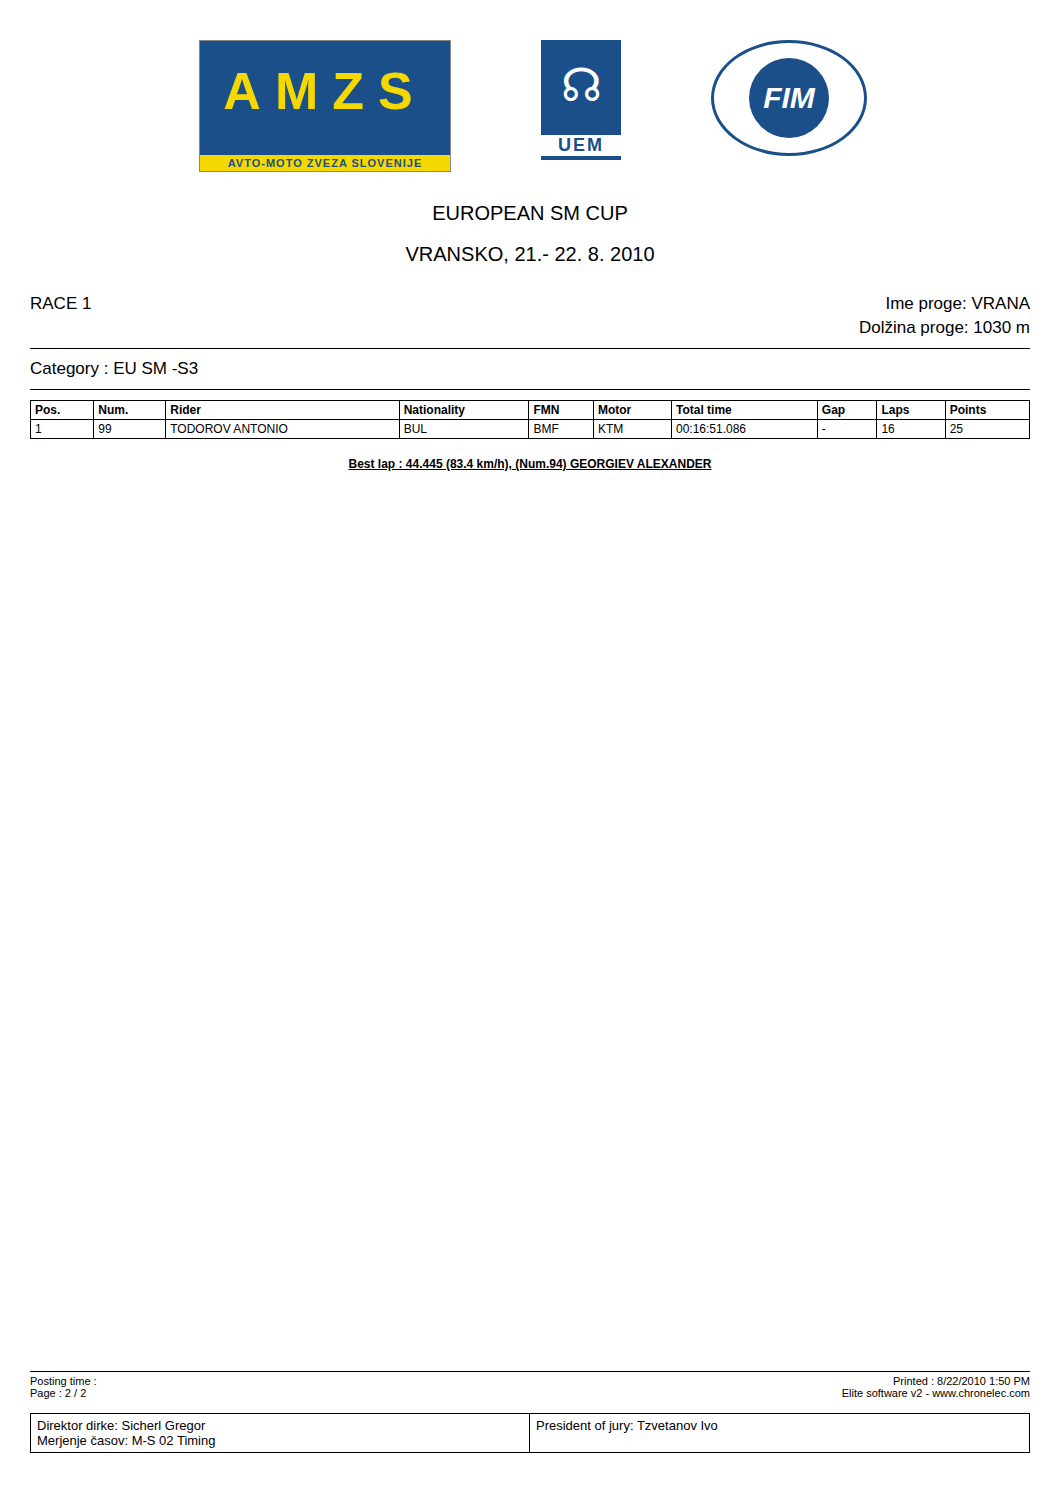AMZS
AVTO-MOTO ZVEZA SLOVENIJE
☊
UEM
FIM
EUROPEAN SM CUP
VRANSKO, 21.- 22. 8. 2010
RACE 1
Ime proge: VRANA
Dolžina proge: 1030 m
Category : EU SM -S3
| Pos. | Num. | Rider | Nationality | FMN | Motor | Total time | Gap | Laps | Points |
| --- | --- | --- | --- | --- | --- | --- | --- | --- | --- |
| 1 | 99 | TODOROV ANTONIO | BUL | BMF | KTM | 00:16:51.086 | - | 16 | 25 |
Best lap : 44.445 (83.4 km/h), (Num.94) GEORGIEV ALEXANDER
Posting time :
Printed : 8/22/2010 1:50 PM
Page : 2 / 2
Elite software v2 - www.chronelec.com
Direktor dirke: Sicherl Gregor
Merjenje časov: M-S 02 Timing
President of jury: Tzvetanov Ivo